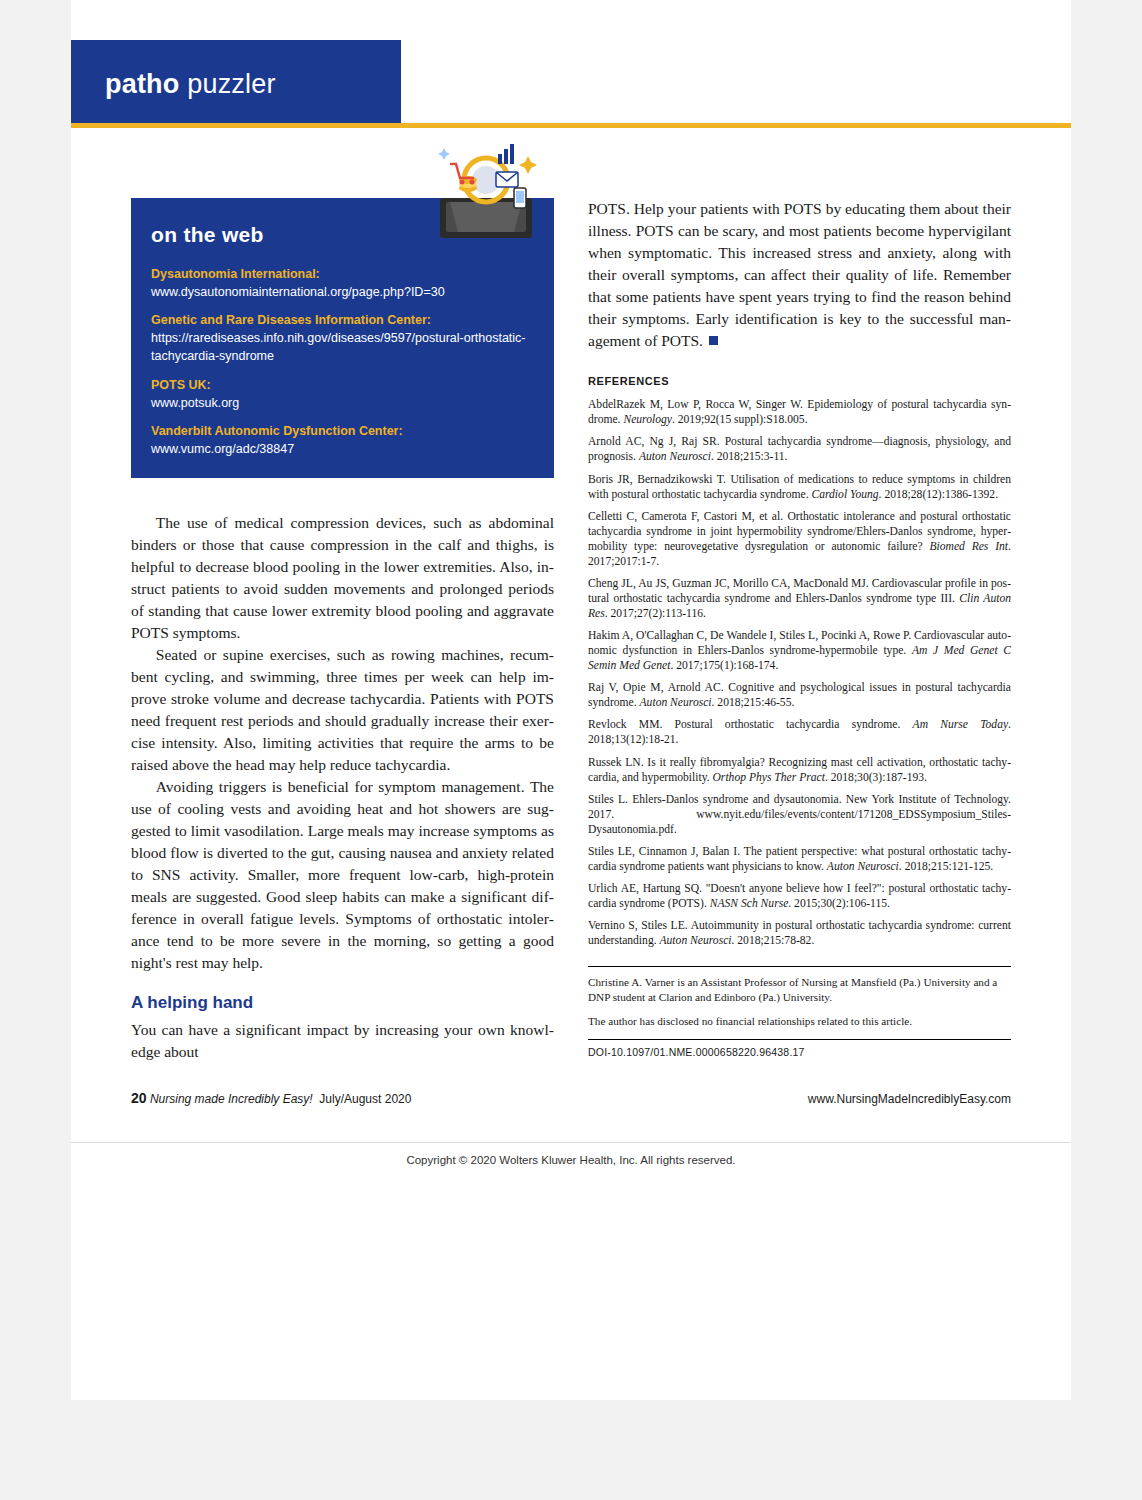patho puzzler
on the web
Dysautonomia International: www.dysautonomiainternational.org/page.php?ID=30
Genetic and Rare Diseases Information Center: https://rarediseases.info.nih.gov/diseases/9597/postural-orthostatic-tachycardia-syndrome
POTS UK: www.potsuk.org
Vanderbilt Autonomic Dysfunction Center: www.vumc.org/adc/38847
The use of medical compression devices, such as abdominal binders or those that cause compression in the calf and thighs, is helpful to decrease blood pooling in the lower extremities. Also, instruct patients to avoid sudden movements and prolonged periods of standing that cause lower extremity blood pooling and aggravate POTS symptoms.
Seated or supine exercises, such as rowing machines, recumbent cycling, and swimming, three times per week can help improve stroke volume and decrease tachycardia. Patients with POTS need frequent rest periods and should gradually increase their exercise intensity. Also, limiting activities that require the arms to be raised above the head may help reduce tachycardia.
Avoiding triggers is beneficial for symptom management. The use of cooling vests and avoiding heat and hot showers are suggested to limit vasodilation. Large meals may increase symptoms as blood flow is diverted to the gut, causing nausea and anxiety related to SNS activity. Smaller, more frequent low-carb, high-protein meals are suggested. Good sleep habits can make a significant difference in overall fatigue levels. Symptoms of orthostatic intolerance tend to be more severe in the morning, so getting a good night's rest may help.
A helping hand
You can have a significant impact by increasing your own knowledge about
POTS. Help your patients with POTS by educating them about their illness. POTS can be scary, and most patients become hypervigilant when symptomatic. This increased stress and anxiety, along with their overall symptoms, can affect their quality of life. Remember that some patients have spent years trying to find the reason behind their symptoms. Early identification is key to the successful management of POTS.
REFERENCES
AbdelRazek M, Low P, Rocca W, Singer W. Epidemiology of postural tachycardia syndrome. Neurology. 2019;92(15 suppl):S18.005.
Arnold AC, Ng J, Raj SR. Postural tachycardia syndrome—diagnosis, physiology, and prognosis. Auton Neurosci. 2018;215:3-11.
Boris JR, Bernadzikowski T. Utilisation of medications to reduce symptoms in children with postural orthostatic tachycardia syndrome. Cardiol Young. 2018;28(12):1386-1392.
Celletti C, Camerota F, Castori M, et al. Orthostatic intolerance and postural orthostatic tachycardia syndrome in joint hypermobility syndrome/Ehlers-Danlos syndrome, hypermobility type: neurovegetative dysregulation or autonomic failure? Biomed Res Int. 2017;2017:1-7.
Cheng JL, Au JS, Guzman JC, Morillo CA, MacDonald MJ. Cardiovascular profile in postural orthostatic tachycardia syndrome and Ehlers-Danlos syndrome type III. Clin Auton Res. 2017;27(2):113-116.
Hakim A, O'Callaghan C, De Wandele I, Stiles L, Pocinki A, Rowe P. Cardiovascular autonomic dysfunction in Ehlers-Danlos syndrome-hypermobile type. Am J Med Genet C Semin Med Genet. 2017;175(1):168-174.
Raj V, Opie M, Arnold AC. Cognitive and psychological issues in postural tachycardia syndrome. Auton Neurosci. 2018;215:46-55.
Revlock MM. Postural orthostatic tachycardia syndrome. Am Nurse Today. 2018;13(12):18-21.
Russek LN. Is it really fibromyalgia? Recognizing mast cell activation, orthostatic tachycardia, and hypermobility. Orthop Phys Ther Pract. 2018;30(3):187-193.
Stiles L. Ehlers-Danlos syndrome and dysautonomia. New York Institute of Technology. 2017. www.nyit.edu/files/events/content/171208_EDSSymposium_Stiles-Dysautonomia.pdf.
Stiles LE, Cinnamon J, Balan I. The patient perspective: what postural orthostatic tachycardia syndrome patients want physicians to know. Auton Neurosci. 2018;215:121-125.
Urlich AE, Hartung SQ. "Doesn't anyone believe how I feel?": postural orthostatic tachycardia syndrome (POTS). NASN Sch Nurse. 2015;30(2):106-115.
Vernino S, Stiles LE. Autoimmunity in postural orthostatic tachycardia syndrome: current understanding. Auton Neurosci. 2018;215:78-82.
Christine A. Varner is an Assistant Professor of Nursing at Mansfield (Pa.) University and a DNP student at Clarion and Edinboro (Pa.) University.
The author has disclosed no financial relationships related to this article.
DOI-10.1097/01.NME.0000658220.96438.17
20 Nursing made Incredibly Easy! July/August 2020
www.NursingMadeIncrediblyEasy.com
Copyright © 2020 Wolters Kluwer Health, Inc. All rights reserved.